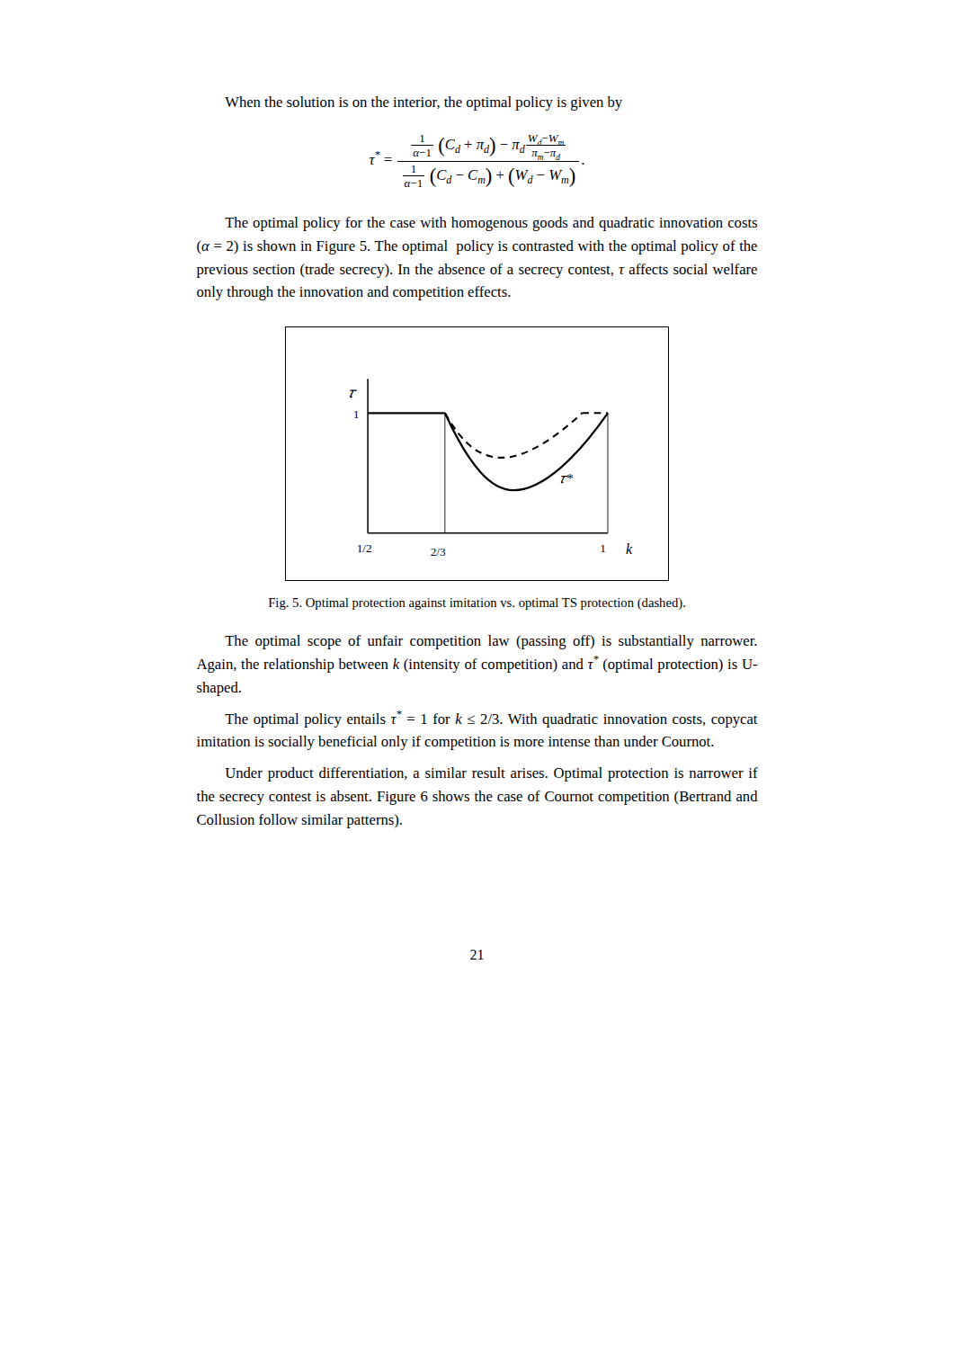When the solution is on the interior, the optimal policy is given by
τ* = 1 α−1 (Cd + πd) − πd Wd−Wm πm−πd 1 α−1 (Cd − Cm) + (Wd − Wm) .
The optimal policy for the case with homogenous goods and quadratic innovation costs (α = 2) is shown in Figure 5. The optimal policy is contrasted with the optimal policy of the previous section (trade secrecy). In the absence of a secrecy contest, τ affects social welfare only through the innovation and competition effects.
𝜏 1 𝜏* 1/2 2/3 1 k
Fig. 5. Optimal protection against imitation vs. optimal TS protection (dashed).
The optimal scope of unfair competition law (passing off) is substantially narrower. Again, the relationship between k (intensity of competition) and τ* (optimal protection) is U-shaped.
The optimal policy entails τ* = 1 for k ≤ 2/3. With quadratic innovation costs, copycat imitation is socially beneficial only if competition is more intense than under Cournot.
Under product differentiation, a similar result arises. Optimal protection is narrower if the secrecy contest is absent. Figure 6 shows the case of Cournot competition (Bertrand and Collusion follow similar patterns).
21